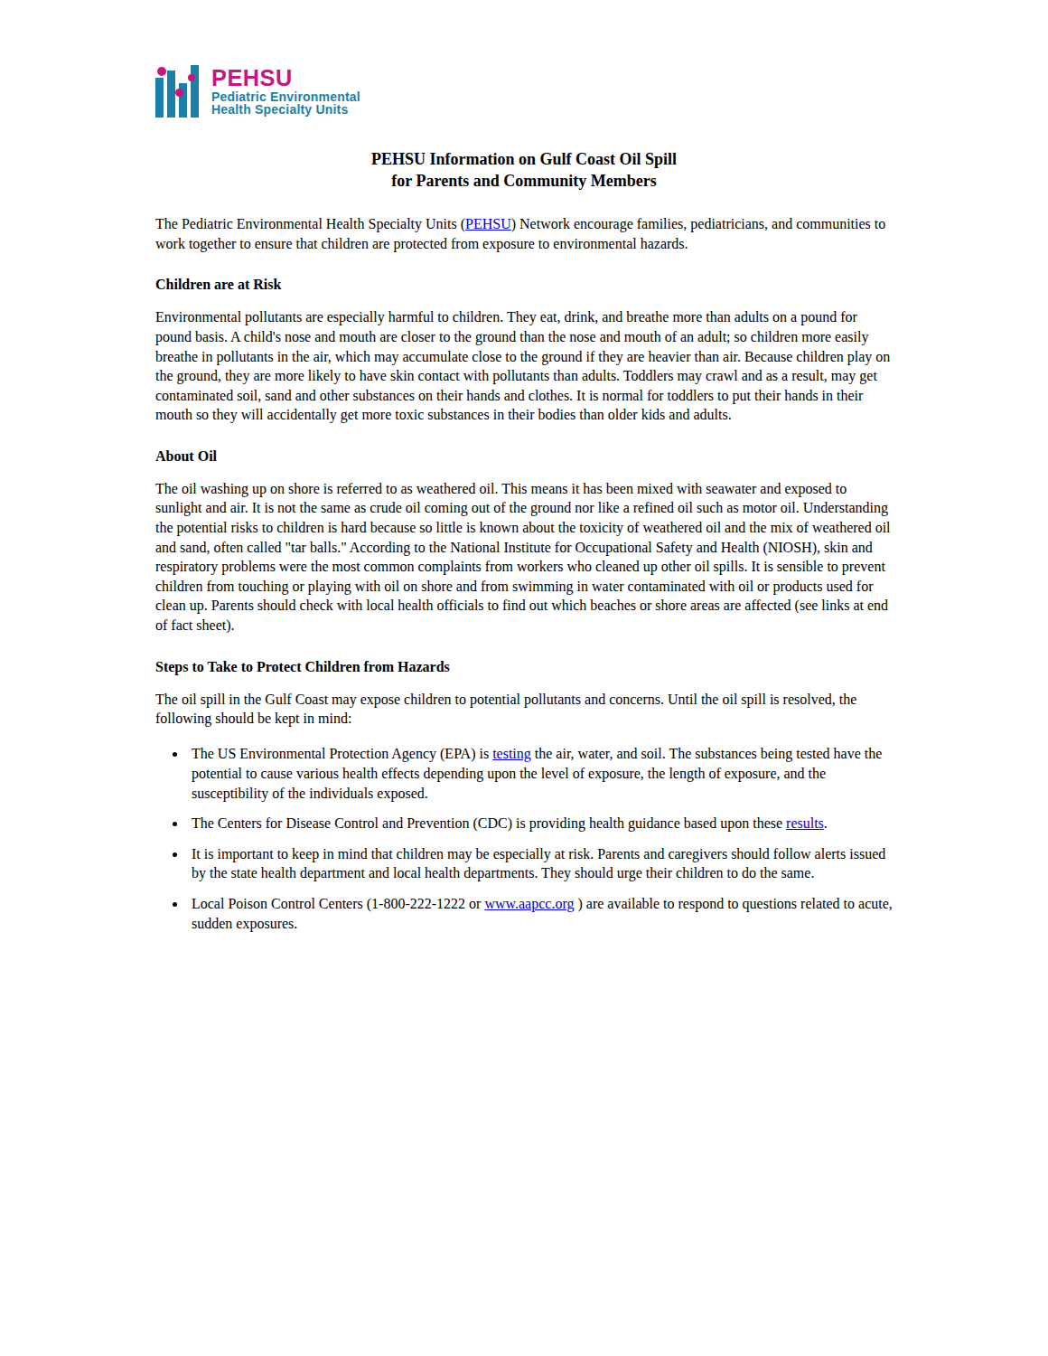PEHSU Pediatric Environmental Health Specialty Units
PEHSU Information on Gulf Coast Oil Spill
for Parents and Community Members
The Pediatric Environmental Health Specialty Units (PEHSU) Network encourage families, pediatricians, and communities to work together to ensure that children are protected from exposure to environmental hazards.
Children are at Risk
Environmental pollutants are especially harmful to children. They eat, drink, and breathe more than adults on a pound for pound basis. A child's nose and mouth are closer to the ground than the nose and mouth of an adult; so children more easily breathe in pollutants in the air, which may accumulate close to the ground if they are heavier than air. Because children play on the ground, they are more likely to have skin contact with pollutants than adults. Toddlers may crawl and as a result, may get contaminated soil, sand and other substances on their hands and clothes. It is normal for toddlers to put their hands in their mouth so they will accidentally get more toxic substances in their bodies than older kids and adults.
About Oil
The oil washing up on shore is referred to as weathered oil. This means it has been mixed with seawater and exposed to sunlight and air. It is not the same as crude oil coming out of the ground nor like a refined oil such as motor oil. Understanding the potential risks to children is hard because so little is known about the toxicity of weathered oil and the mix of weathered oil and sand, often called "tar balls." According to the National Institute for Occupational Safety and Health (NIOSH), skin and respiratory problems were the most common complaints from workers who cleaned up other oil spills. It is sensible to prevent children from touching or playing with oil on shore and from swimming in water contaminated with oil or products used for clean up. Parents should check with local health officials to find out which beaches or shore areas are affected (see links at end of fact sheet).
Steps to Take to Protect Children from Hazards
The oil spill in the Gulf Coast may expose children to potential pollutants and concerns. Until the oil spill is resolved, the following should be kept in mind:
The US Environmental Protection Agency (EPA) is testing the air, water, and soil. The substances being tested have the potential to cause various health effects depending upon the level of exposure, the length of exposure, and the susceptibility of the individuals exposed.
The Centers for Disease Control and Prevention (CDC) is providing health guidance based upon these results.
It is important to keep in mind that children may be especially at risk. Parents and caregivers should follow alerts issued by the state health department and local health departments. They should urge their children to do the same.
Local Poison Control Centers (1-800-222-1222 or www.aapcc.org ) are available to respond to questions related to acute, sudden exposures.